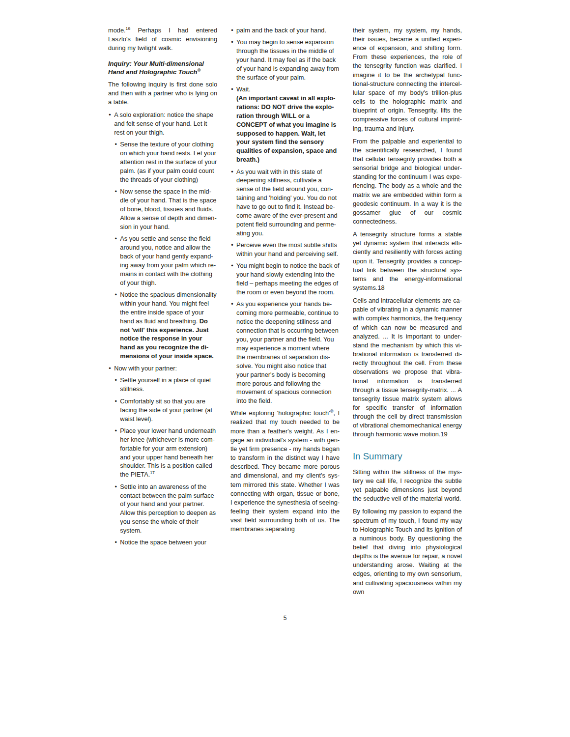mode.16 Perhaps I had entered Laszlo's field of cosmic envisioning during my twilight walk.
Inquiry: Your Multi-dimensional Hand and Holographic Touch®
The following inquiry is first done solo and then with a partner who is lying on a table.
A solo exploration: notice the shape and felt sense of your hand. Let it rest on your thigh.
Sense the texture of your clothing on which your hand rests. Let your attention rest in the surface of your palm. (as if your palm could count the threads of your clothing)
Now sense the space in the middle of your hand. That is the space of bone, blood, tissues and fluids. Allow a sense of depth and dimension in your hand.
As you settle and sense the field around you, notice and allow the back of your hand gently expanding away from your palm which remains in contact with the clothing of your thigh.
Notice the spacious dimensionality within your hand. You might feel the entire inside space of your hand as fluid and breathing. Do not 'will' this experience. Just notice the response in your hand as you recognize the dimensions of your inside space.
Now with your partner:
Settle yourself in a place of quiet stillness.
Comfortably sit so that you are facing the side of your partner (at waist level).
Place your lower hand underneath her knee (whichever is more comfortable for your arm extension) and your upper hand beneath her shoulder. This is a position called the PIETA.17
Settle into an awareness of the contact between the palm surface of your hand and your partner. Allow this perception to deepen as you sense the whole of their system.
Notice the space between your
palm and the back of your hand.
You may begin to sense expansion through the tissues in the middle of your hand. It may feel as if the back of your hand is expanding away from the surface of your palm.
Wait.
(An important caveat in all explorations: DO NOT drive the exploration through WILL or a CONCEPT of what you imagine is supposed to happen. Wait, let your system find the sensory qualities of expansion, space and breath.)
As you wait with in this state of deepening stillness, cultivate a sense of the field around you, containing and 'holding' you. You do not have to go out to find it. Instead become aware of the ever-present and potent field surrounding and permeating you.
Perceive even the most subtle shifts within your hand and perceiving self.
You might begin to notice the back of your hand slowly extending into the field – perhaps meeting the edges of the room or even beyond the room.
As you experience your hands becoming more permeable, continue to notice the deepening stillness and connection that is occurring between you, your partner and the field. You may experience a moment where the membranes of separation dissolve. You might also notice that your partner's body is becoming more porous and following the movement of spacious connection into the field.
While exploring 'holographic touch'®, I realized that my touch needed to be more than a feather's weight. As I engage an individual's system - with gentle yet firm presence - my hands began to transform in the distinct way I have described. They became more porous and dimensional, and my client's system mirrored this state. Whether I was connecting with organ, tissue or bone, I experience the synesthesia of seeing-feeling their system expand into the vast field surrounding both of us. The membranes separating
their system, my system, my hands, their issues, became a unified experience of expansion, and shifting form. From these experiences, the role of the tensegrity function was clarified. I imagine it to be the archetypal functional-structure connecting the intercellular space of my body's trillion-plus cells to the holographic matrix and blueprint of origin. Tensegrity, lifts the compressive forces of cultural imprinting, trauma and injury.
From the palpable and experiential to the scientifically researched, I found that cellular tensegrity provides both a sensorial bridge and biological understanding for the continuum I was experiencing. The body as a whole and the matrix we are embedded within form a geodesic continuum. In a way it is the gossamer glue of our cosmic connectedness.
A tensegrity structure forms a stable yet dynamic system that interacts efficiently and resiliently with forces acting upon it. Tensegrity provides a conceptual link between the structural systems and the energy-informational systems.18
Cells and intracellular elements are capable of vibrating in a dynamic manner with complex harmonics, the frequency of which can now be measured and analyzed. ... It is important to understand the mechanism by which this vibrational information is transferred directly throughout the cell. From these observations we propose that vibrational information is transferred through a tissue tensegrity-matrix. ... A tensegrity tissue matrix system allows for specific transfer of information through the cell by direct transmission of vibrational chemomechanical energy through harmonic wave motion.19
In Summary
Sitting within the stillness of the mystery we call life, I recognize the subtle yet palpable dimensions just beyond the seductive veil of the material world.
By following my passion to expand the spectrum of my touch, I found my way to Holographic Touch and its ignition of a numinous body. By questioning the belief that diving into physiological depths is the avenue for repair, a novel understanding arose. Waiting at the edges, orienting to my own sensorium, and cultivating spaciousness within my own
5